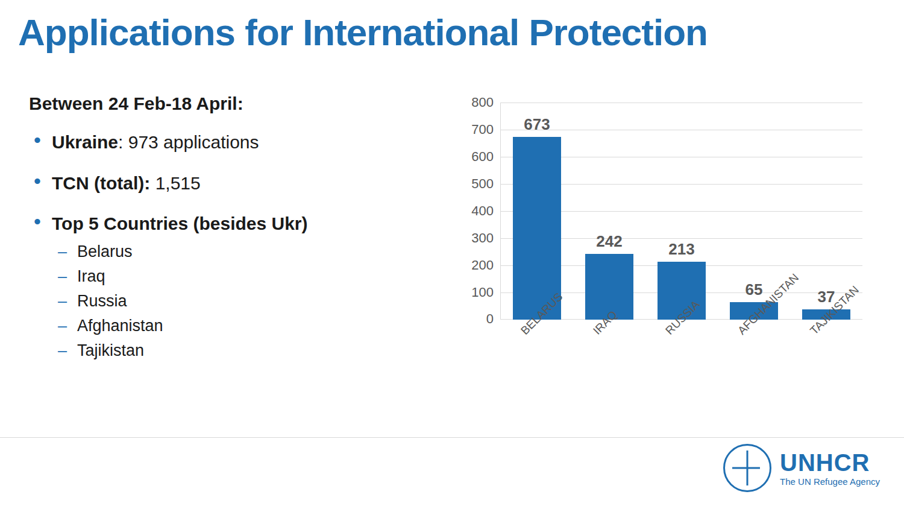Applications for International Protection
Between 24 Feb-18 April:
Ukraine: 973 applications
TCN (total): 1,515
Top 5 Countries (besides Ukr)
Belarus
Iraq
Russia
Afghanistan
Tajikistan
800
700
600
500
400
300
200
100
0
673
242
213
65
37
BELARUS IRAQ RUSSIA AFGHANISTAN TAJIKISTAN
UNHCR
The UN Refugee Agency